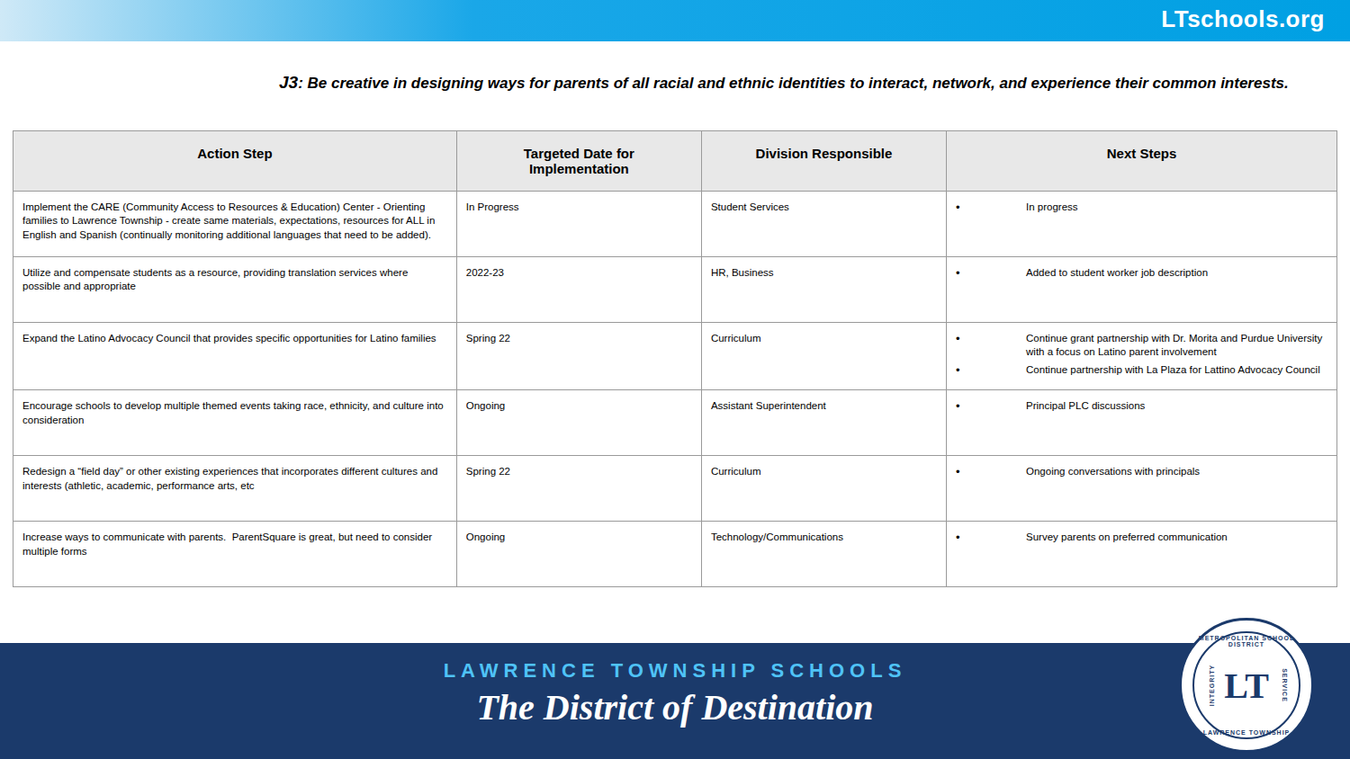LTschools.org
J3: Be creative in designing ways for parents of all racial and ethnic identities to interact, network, and experience their common interests.
| Action Step | Targeted Date for Implementation | Division Responsible | Next Steps |
| --- | --- | --- | --- |
| Implement the CARE (Community Access to Resources & Education) Center - Orienting families to Lawrence Township - create same materials, expectations, resources for ALL in English and Spanish (continually monitoring additional languages that need to be added). | In Progress | Student Services | In progress |
| Utilize and compensate students as a resource, providing translation services where possible and appropriate | 2022-23 | HR, Business | Added to student worker job description |
| Expand the Latino Advocacy Council that provides specific opportunities for Latino families | Spring 22 | Curriculum | Continue grant partnership with Dr. Morita and Purdue University with a focus on Latino parent involvement Continue partnership with La Plaza for Lattino Advocacy Council |
| Encourage schools to develop multiple themed events taking race, ethnicity, and culture into consideration | Ongoing | Assistant Superintendent | Principal PLC discussions |
| Redesign a “field day” or other existing experiences that incorporates different cultures and interests (athletic, academic, performance arts, etc | Spring 22 | Curriculum | Ongoing conversations with principals |
| Increase ways to communicate with parents. ParentSquare is great, but need to consider multiple forms | Ongoing | Technology/Communications | Survey parents on preferred communication |
LAWRENCE TOWNSHIP SCHOOLS
The District of Destination
METROPOLITAN SCHOOL DISTRICT
LAWRENCE TOWNSHIP
INTEGRITY
SERVICE
LT